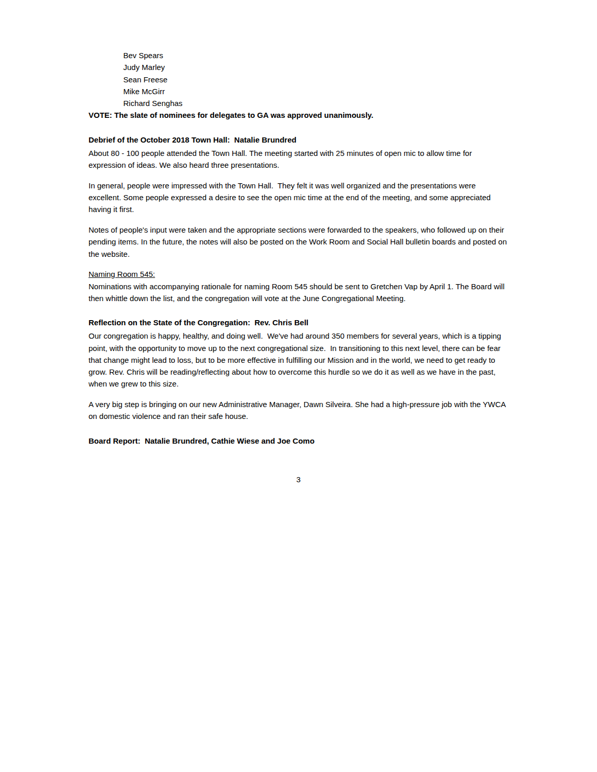Bev Spears
Judy Marley
Sean Freese
Mike McGirr
Richard Senghas
VOTE: The slate of nominees for delegates to GA was approved unanimously.
Debrief of the October 2018 Town Hall: Natalie Brundred
About 80 - 100 people attended the Town Hall. The meeting started with 25 minutes of open mic to allow time for expression of ideas. We also heard three presentations.
In general, people were impressed with the Town Hall. They felt it was well organized and the presentations were excellent. Some people expressed a desire to see the open mic time at the end of the meeting, and some appreciated having it first.
Notes of people's input were taken and the appropriate sections were forwarded to the speakers, who followed up on their pending items. In the future, the notes will also be posted on the Work Room and Social Hall bulletin boards and posted on the website.
Naming Room 545:
Nominations with accompanying rationale for naming Room 545 should be sent to Gretchen Vap by April 1. The Board will then whittle down the list, and the congregation will vote at the June Congregational Meeting.
Reflection on the State of the Congregation: Rev. Chris Bell
Our congregation is happy, healthy, and doing well. We've had around 350 members for several years, which is a tipping point, with the opportunity to move up to the next congregational size. In transitioning to this next level, there can be fear that change might lead to loss, but to be more effective in fulfilling our Mission and in the world, we need to get ready to grow. Rev. Chris will be reading/reflecting about how to overcome this hurdle so we do it as well as we have in the past, when we grew to this size.
A very big step is bringing on our new Administrative Manager, Dawn Silveira. She had a high-pressure job with the YWCA on domestic violence and ran their safe house.
Board Report: Natalie Brundred, Cathie Wiese and Joe Como
3